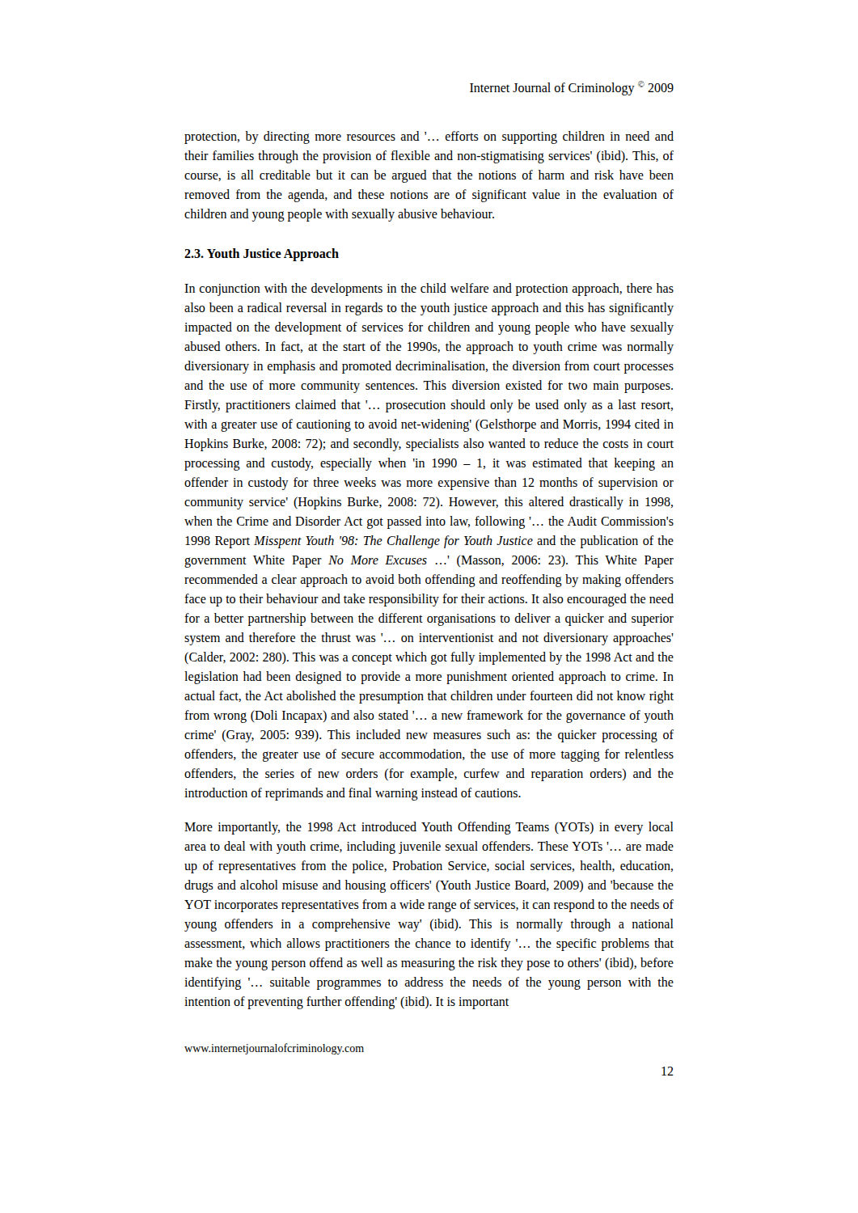Internet Journal of Criminology © 2009
protection, by directing more resources and '… efforts on supporting children in need and their families through the provision of flexible and non-stigmatising services' (ibid). This, of course, is all creditable but it can be argued that the notions of harm and risk have been removed from the agenda, and these notions are of significant value in the evaluation of children and young people with sexually abusive behaviour.
2.3. Youth Justice Approach
In conjunction with the developments in the child welfare and protection approach, there has also been a radical reversal in regards to the youth justice approach and this has significantly impacted on the development of services for children and young people who have sexually abused others. In fact, at the start of the 1990s, the approach to youth crime was normally diversionary in emphasis and promoted decriminalisation, the diversion from court processes and the use of more community sentences. This diversion existed for two main purposes. Firstly, practitioners claimed that '… prosecution should only be used only as a last resort, with a greater use of cautioning to avoid net-widening' (Gelsthorpe and Morris, 1994 cited in Hopkins Burke, 2008: 72); and secondly, specialists also wanted to reduce the costs in court processing and custody, especially when 'in 1990 – 1, it was estimated that keeping an offender in custody for three weeks was more expensive than 12 months of supervision or community service' (Hopkins Burke, 2008: 72). However, this altered drastically in 1998, when the Crime and Disorder Act got passed into law, following '… the Audit Commission's 1998 Report Misspent Youth '98: The Challenge for Youth Justice and the publication of the government White Paper No More Excuses …' (Masson, 2006: 23). This White Paper recommended a clear approach to avoid both offending and reoffending by making offenders face up to their behaviour and take responsibility for their actions. It also encouraged the need for a better partnership between the different organisations to deliver a quicker and superior system and therefore the thrust was '… on interventionist and not diversionary approaches' (Calder, 2002: 280). This was a concept which got fully implemented by the 1998 Act and the legislation had been designed to provide a more punishment oriented approach to crime. In actual fact, the Act abolished the presumption that children under fourteen did not know right from wrong (Doli Incapax) and also stated '… a new framework for the governance of youth crime' (Gray, 2005: 939). This included new measures such as: the quicker processing of offenders, the greater use of secure accommodation, the use of more tagging for relentless offenders, the series of new orders (for example, curfew and reparation orders) and the introduction of reprimands and final warning instead of cautions.
More importantly, the 1998 Act introduced Youth Offending Teams (YOTs) in every local area to deal with youth crime, including juvenile sexual offenders. These YOTs '… are made up of representatives from the police, Probation Service, social services, health, education, drugs and alcohol misuse and housing officers' (Youth Justice Board, 2009) and 'because the YOT incorporates representatives from a wide range of services, it can respond to the needs of young offenders in a comprehensive way' (ibid). This is normally through a national assessment, which allows practitioners the chance to identify '… the specific problems that make the young person offend as well as measuring the risk they pose to others' (ibid), before identifying '… suitable programmes to address the needs of the young person with the intention of preventing further offending' (ibid). It is important
www.internetjournalofcriminology.com
12